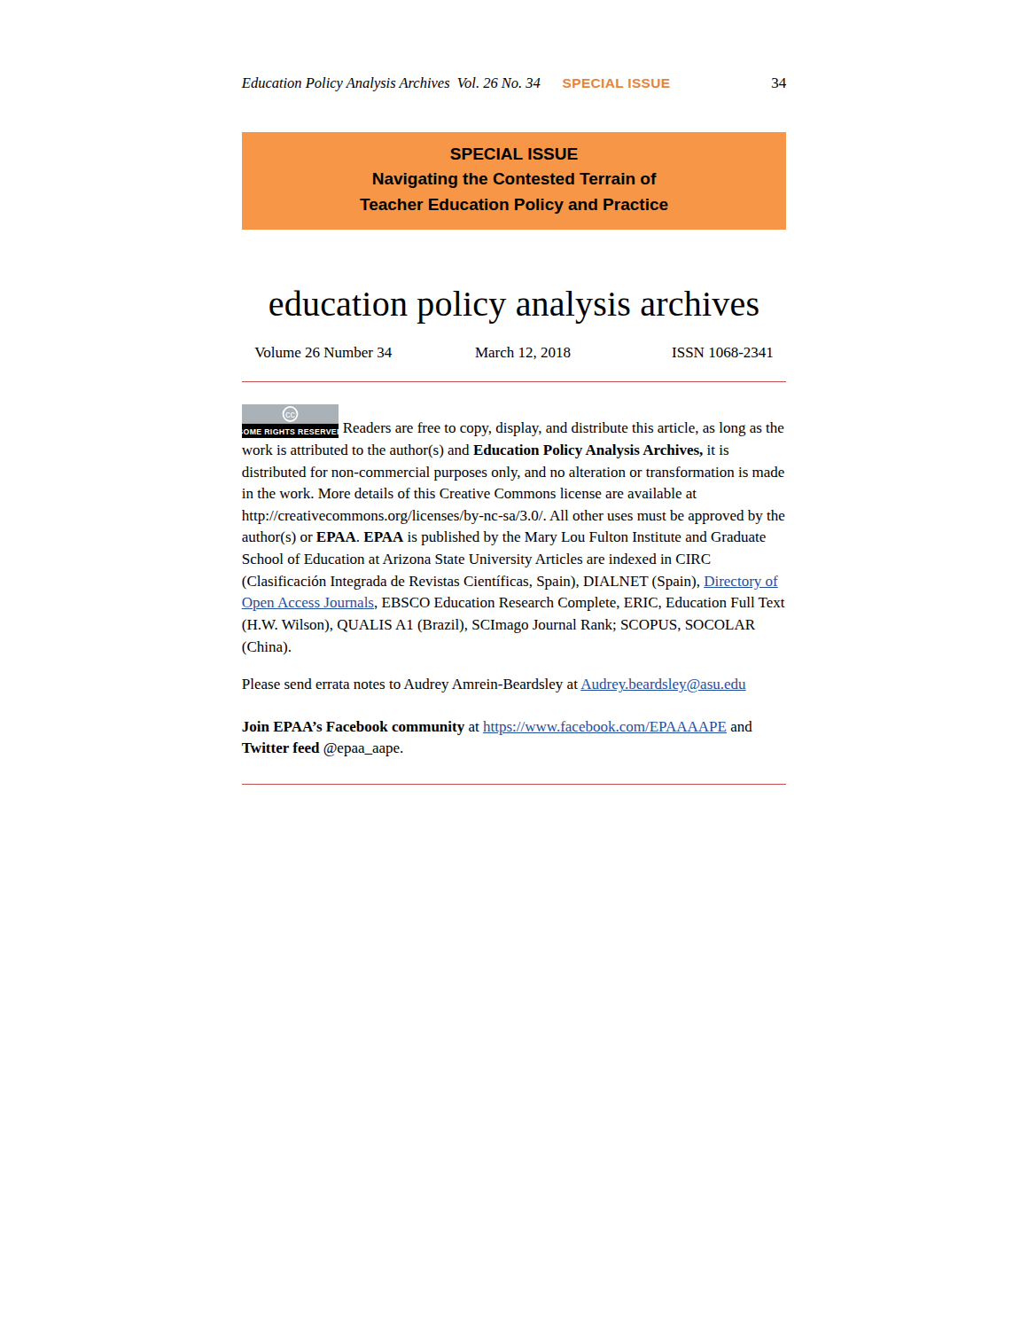Education Policy Analysis Archives Vol. 26 No. 34 SPECIAL ISSUE 34
SPECIAL ISSUE
Navigating the Contested Terrain of
Teacher Education Policy and Practice
education policy analysis archives
Volume 26 Number 34 March 12, 2018 ISSN 1068-2341
Readers are free to copy, display, and distribute this article, as long as the work is attributed to the author(s) and Education Policy Analysis Archives, it is distributed for non-commercial purposes only, and no alteration or transformation is made in the work. More details of this Creative Commons license are available at http://creativecommons.org/licenses/by-nc-sa/3.0/. All other uses must be approved by the author(s) or EPAA. EPAA is published by the Mary Lou Fulton Institute and Graduate School of Education at Arizona State University Articles are indexed in CIRC (Clasificación Integrada de Revistas Científicas, Spain), DIALNET (Spain), Directory of Open Access Journals, EBSCO Education Research Complete, ERIC, Education Full Text (H.W. Wilson), QUALIS A1 (Brazil), SCImago Journal Rank; SCOPUS, SOCOLAR (China).
Please send errata notes to Audrey Amrein-Beardsley at Audrey.beardsley@asu.edu
Join EPAA’s Facebook community at https://www.facebook.com/EPAAAAPE and Twitter feed @epaa_aape.